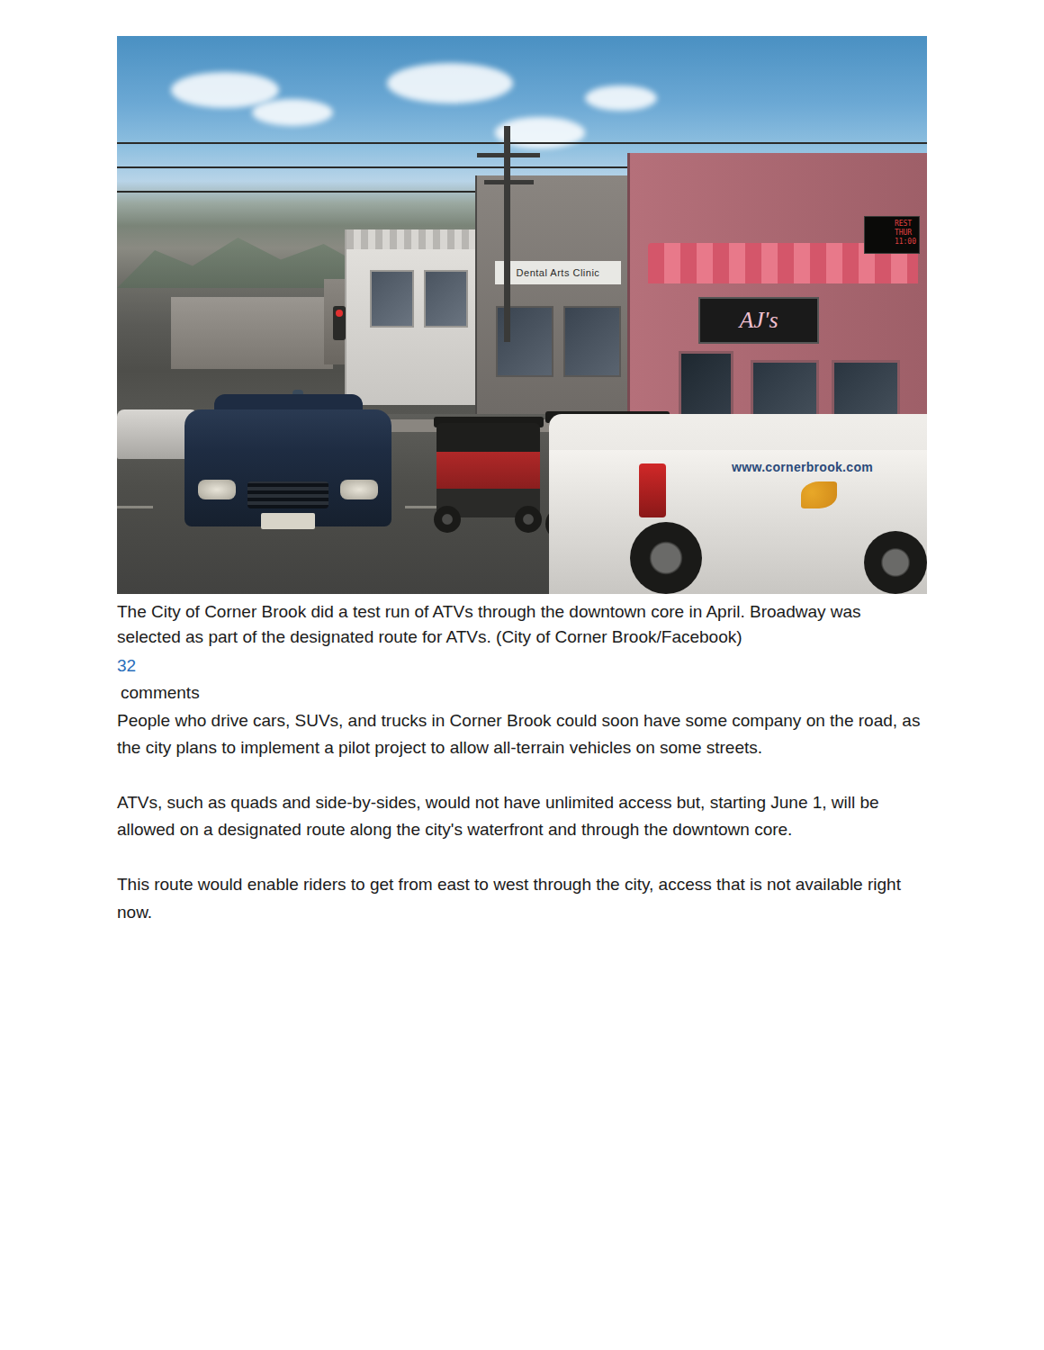Dental Arts Clinic
AJ's
REST
THUR
11:00
www.cornerbrook.com
The City of Corner Brook did a test run of ATVs through the downtown core in April. Broadway was selected as part of the designated route for ATVs. (City of Corner Brook/Facebook)
32
comments
People who drive cars, SUVs, and trucks in Corner Brook could soon have some company on the road, as the city plans to implement a pilot project to allow all-terrain vehicles on some streets.
ATVs, such as quads and side-by-sides, would not have unlimited access but, starting June 1, will be allowed on a designated route along the city's waterfront and through the downtown core.
This route would enable riders to get from east to west through the city, access that is not available right now.